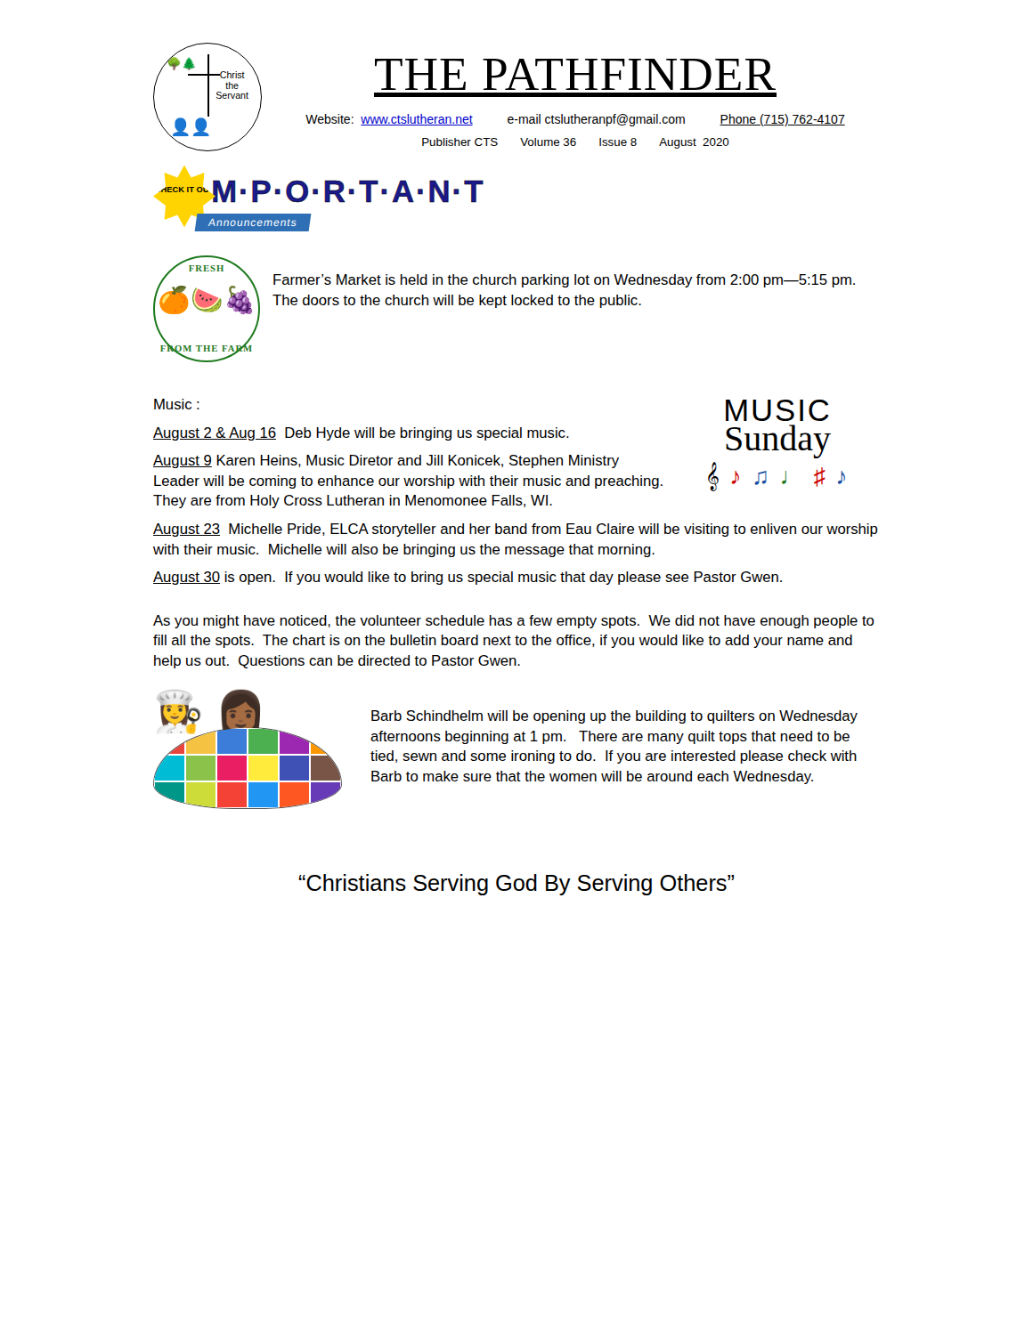🌳🌲
Christ
the
Servant
👤👤
THE PATHFINDER
Website: www.ctslutheran.net e-mail ctslutheranpf@gmail.com Phone (715) 762-4107
Publisher CTS Volume 36 Issue 8 August 2020
CHECK IT OUT
I·M·P·O·R·T·A·N·T
Announcements
FRESH
🍊🍉🍇
FROM THE FARM
Farmer’s Market is held in the church parking lot on Wednesday from 2:00 pm—5:15 pm. The doors to the church will be kept locked to the public.
MUSIC
Sunday
𝄞 ♪ ♫ ♩ ♯ ♪
Music :
August 2 & Aug 16 Deb Hyde will be bringing us special music.
August 9 Karen Heins, Music Diretor and Jill Konicek, Stephen Ministry Leader will be coming to enhance our worship with their music and preaching. They are from Holy Cross Lutheran in Menomonee Falls, WI.
August 23 Michelle Pride, ELCA storyteller and her band from Eau Claire will be visiting to enliven our worship with their music. Michelle will also be bringing us the message that morning.
August 30 is open. If you would like to bring us special music that day please see Pastor Gwen.
As you might have noticed, the volunteer schedule has a few empty spots. We did not have enough people to fill all the spots. The chart is on the bulletin board next to the office, if you would like to add your name and help us out. Questions can be directed to Pastor Gwen.
👩‍🍳 👩🏾
Barb Schindhelm will be opening up the building to quilters on Wednesday afternoons beginning at 1 pm. There are many quilt tops that need to be tied, sewn and some ironing to do. If you are interested please check with Barb to make sure that the women will be around each Wednesday.
“Christians Serving God By Serving Others”